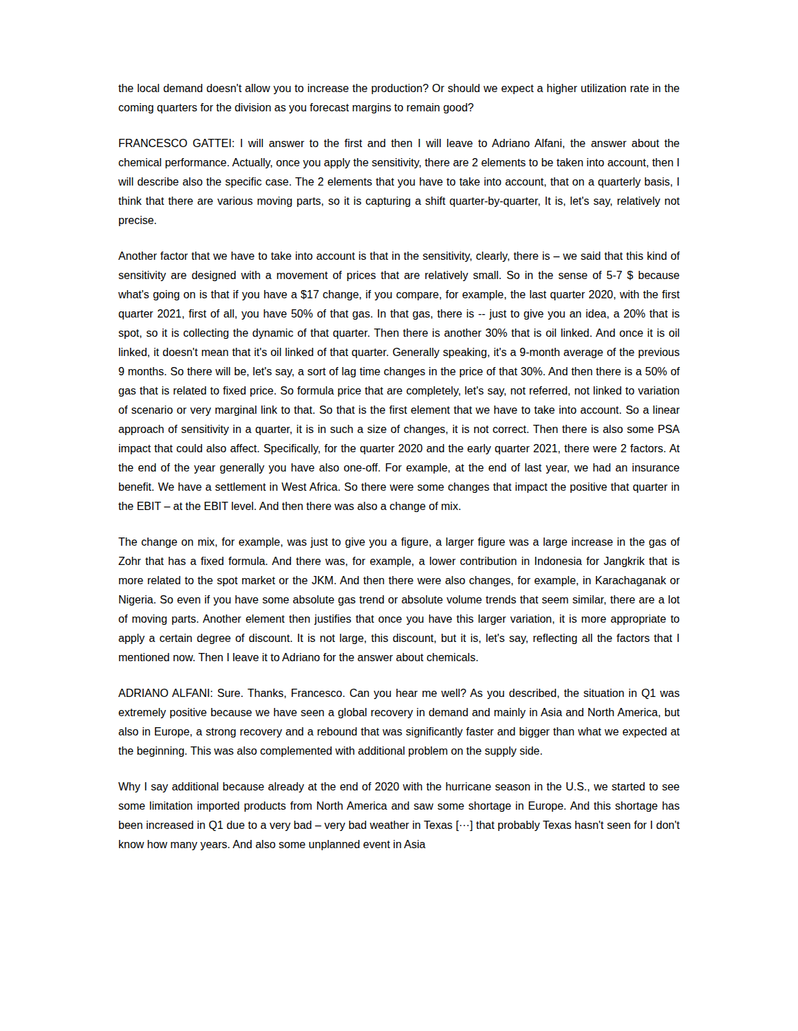the local demand doesn't allow you to increase the production? Or should we expect a higher utilization rate in the coming quarters for the division as you forecast margins to remain good?
Francesco Gattei: I will answer to the first and then I will leave to Adriano Alfani, the answer about the chemical performance. Actually, once you apply the sensitivity, there are 2 elements to be taken into account, then I will describe also the specific case. The 2 elements that you have to take into account, that on a quarterly basis, I think that there are various moving parts, so it is capturing a shift quarter-by-quarter, It is, let's say, relatively not precise.
Another factor that we have to take into account is that in the sensitivity, clearly, there is – we said that this kind of sensitivity are designed with a movement of prices that are relatively small. So in the sense of 5-7 $ because what's going on is that if you have a $17 change, if you compare, for example, the last quarter 2020, with the first quarter 2021, first of all, you have 50% of that gas. In that gas, there is -- just to give you an idea, a 20% that is spot, so it is collecting the dynamic of that quarter. Then there is another 30% that is oil linked. And once it is oil linked, it doesn't mean that it's oil linked of that quarter. Generally speaking, it's a 9-month average of the previous 9 months. So there will be, let's say, a sort of lag time changes in the price of that 30%. And then there is a 50% of gas that is related to fixed price. So formula price that are completely, let's say, not referred, not linked to variation of scenario or very marginal link to that. So that is the first element that we have to take into account. So a linear approach of sensitivity in a quarter, it is in such a size of changes, it is not correct. Then there is also some PSA impact that could also affect. Specifically, for the quarter 2020 and the early quarter 2021, there were 2 factors. At the end of the year generally you have also one-off. For example, at the end of last year, we had an insurance benefit. We have a settlement in West Africa. So there were some changes that impact the positive that quarter in the EBIT – at the EBIT level. And then there was also a change of mix.
The change on mix, for example, was just to give you a figure, a larger figure was a large increase in the gas of Zohr that has a fixed formula. And there was, for example, a lower contribution in Indonesia for Jangkrik that is more related to the spot market or the JKM. And then there were also changes, for example, in Karachaganak or Nigeria. So even if you have some absolute gas trend or absolute volume trends that seem similar, there are a lot of moving parts. Another element then justifies that once you have this larger variation, it is more appropriate to apply a certain degree of discount. It is not large, this discount, but it is, let's say, reflecting all the factors that I mentioned now. Then I leave it to Adriano for the answer about chemicals.
Adriano Alfani: Sure. Thanks, Francesco. Can you hear me well? As you described, the situation in Q1 was extremely positive because we have seen a global recovery in demand and mainly in Asia and North America, but also in Europe, a strong recovery and a rebound that was significantly faster and bigger than what we expected at the beginning. This was also complemented with additional problem on the supply side.
Why I say additional because already at the end of 2020 with the hurricane season in the U.S., we started to see some limitation imported products from North America and saw some shortage in Europe. And this shortage has been increased in Q1 due to a very bad – very bad weather in Texas [···] that probably Texas hasn't seen for I don't know how many years. And also some unplanned event in Asia